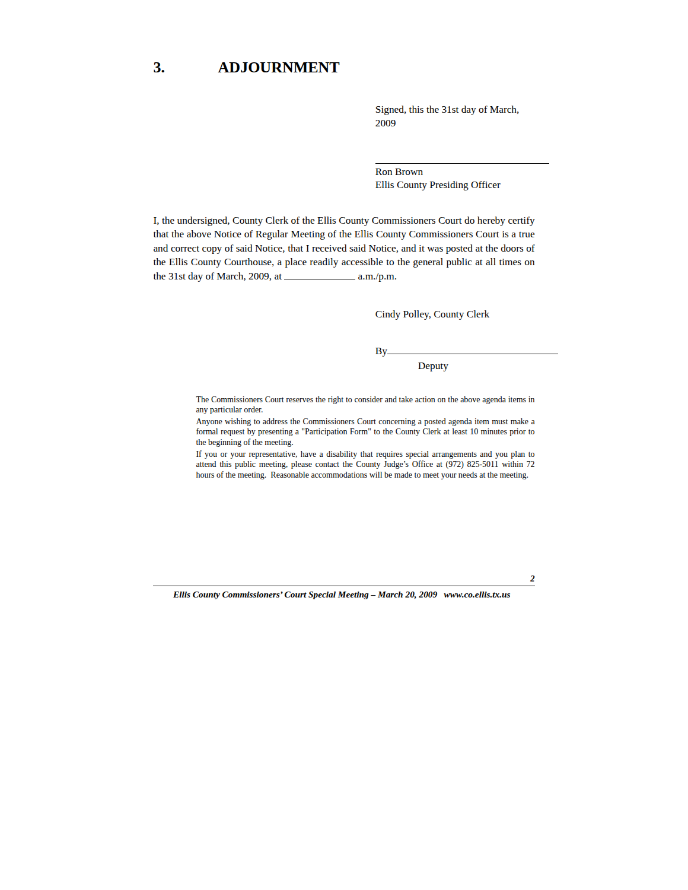3. ADJOURNMENT
Signed, this the 31st day of March, 2009
Ron Brown
Ellis County Presiding Officer
I, the undersigned, County Clerk of the Ellis County Commissioners Court do hereby certify that the above Notice of Regular Meeting of the Ellis County Commissioners Court is a true and correct copy of said Notice, that I received said Notice, and it was posted at the doors of the Ellis County Courthouse, a place readily accessible to the general public at all times on the 31st day of March, 2009, at a.m./p.m.
Cindy Polley, County Clerk
By
Deputy
The Commissioners Court reserves the right to consider and take action on the above agenda items in any particular order.
Anyone wishing to address the Commissioners Court concerning a posted agenda item must make a formal request by presenting a "Participation Form" to the County Clerk at least 10 minutes prior to the beginning of the meeting.
If you or your representative, have a disability that requires special arrangements and you plan to attend this public meeting, please contact the County Judge’s Office at (972) 825-5011 within 72 hours of the meeting. Reasonable accommodations will be made to meet your needs at the meeting.
2
Ellis County Commissioners’ Court Special Meeting – March 20, 2009 www.co.ellis.tx.us